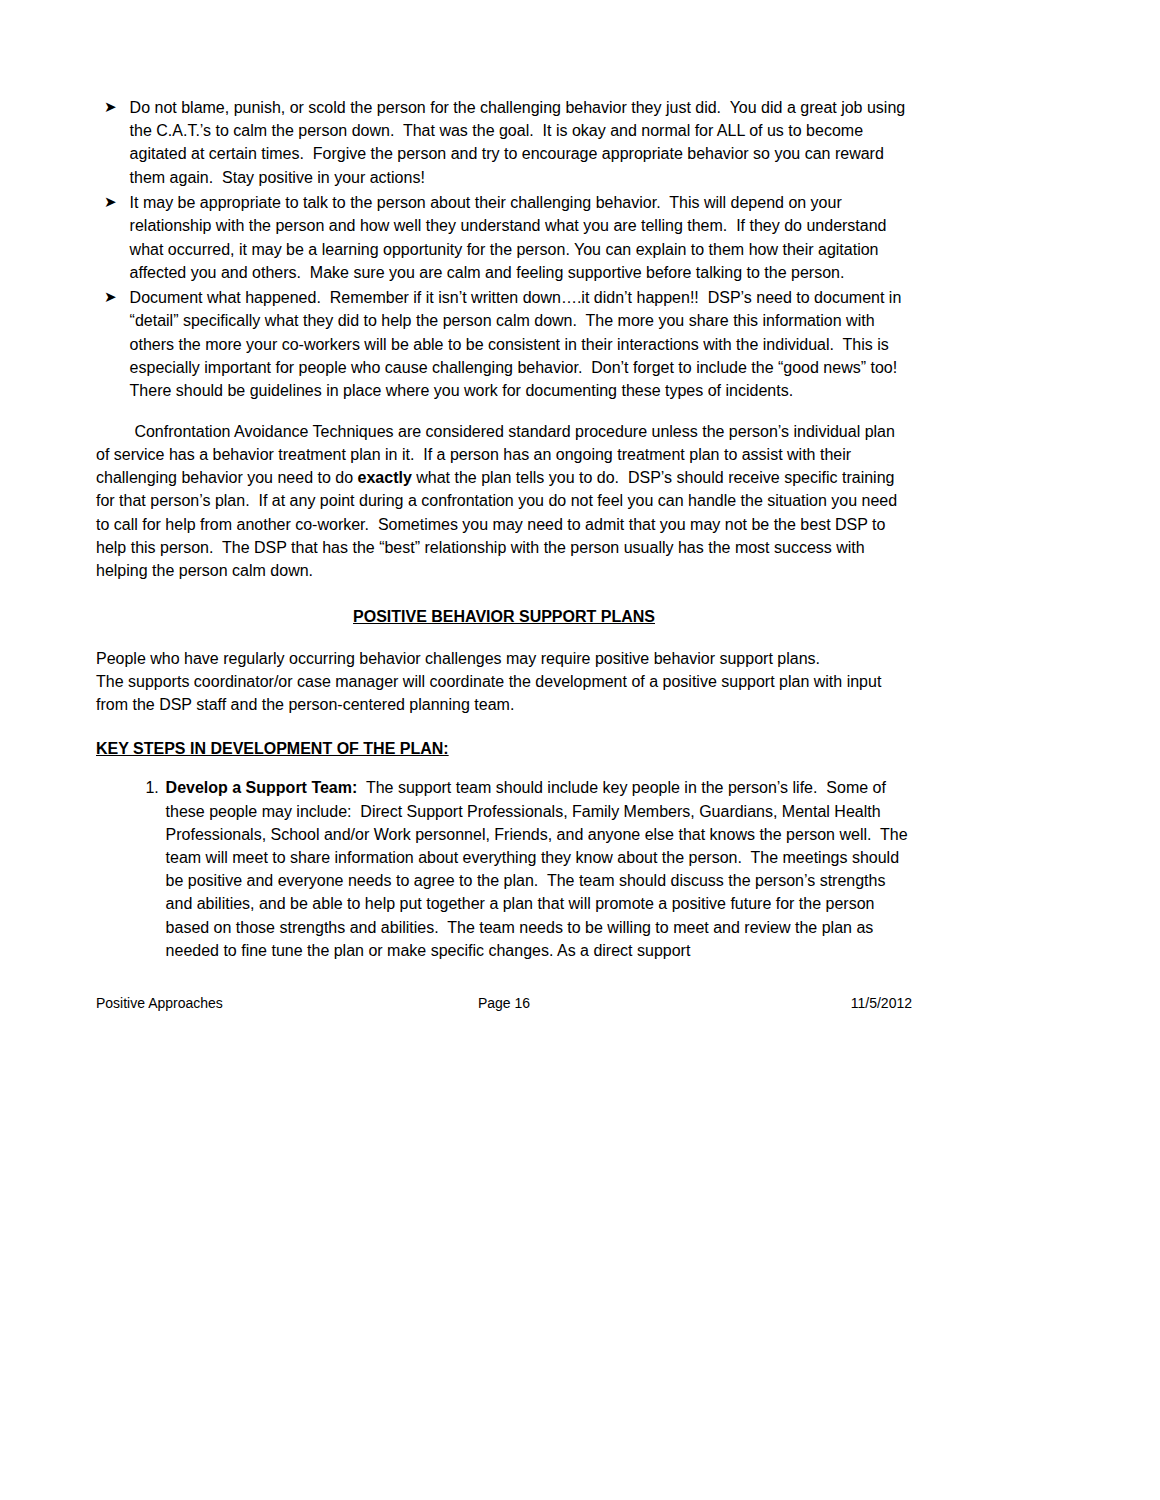Do not blame, punish, or scold the person for the challenging behavior they just did. You did a great job using the C.A.T.’s to calm the person down. That was the goal. It is okay and normal for ALL of us to become agitated at certain times. Forgive the person and try to encourage appropriate behavior so you can reward them again. Stay positive in your actions!
It may be appropriate to talk to the person about their challenging behavior. This will depend on your relationship with the person and how well they understand what you are telling them. If they do understand what occurred, it may be a learning opportunity for the person. You can explain to them how their agitation affected you and others. Make sure you are calm and feeling supportive before talking to the person.
Document what happened. Remember if it isn’t written down….it didn’t happen!! DSP’s need to document in “detail” specifically what they did to help the person calm down. The more you share this information with others the more your co-workers will be able to be consistent in their interactions with the individual. This is especially important for people who cause challenging behavior. Don’t forget to include the “good news” too! There should be guidelines in place where you work for documenting these types of incidents.
Confrontation Avoidance Techniques are considered standard procedure unless the person’s individual plan of service has a behavior treatment plan in it. If a person has an ongoing treatment plan to assist with their challenging behavior you need to do exactly what the plan tells you to do. DSP’s should receive specific training for that person’s plan. If at any point during a confrontation you do not feel you can handle the situation you need to call for help from another co-worker. Sometimes you may need to admit that you may not be the best DSP to help this person. The DSP that has the “best” relationship with the person usually has the most success with helping the person calm down.
POSITIVE BEHAVIOR SUPPORT PLANS
People who have regularly occurring behavior challenges may require positive behavior support plans.
The supports coordinator/or case manager will coordinate the development of a positive support plan with input from the DSP staff and the person-centered planning team.
KEY STEPS IN DEVELOPMENT OF THE PLAN:
Develop a Support Team: The support team should include key people in the person’s life. Some of these people may include: Direct Support Professionals, Family Members, Guardians, Mental Health Professionals, School and/or Work personnel, Friends, and anyone else that knows the person well. The team will meet to share information about everything they know about the person. The meetings should be positive and everyone needs to agree to the plan. The team should discuss the person’s strengths and abilities, and be able to help put together a plan that will promote a positive future for the person based on those strengths and abilities. The team needs to be willing to meet and review the plan as needed to fine tune the plan or make specific changes. As a direct support
Positive Approaches
Page 16
11/5/2012